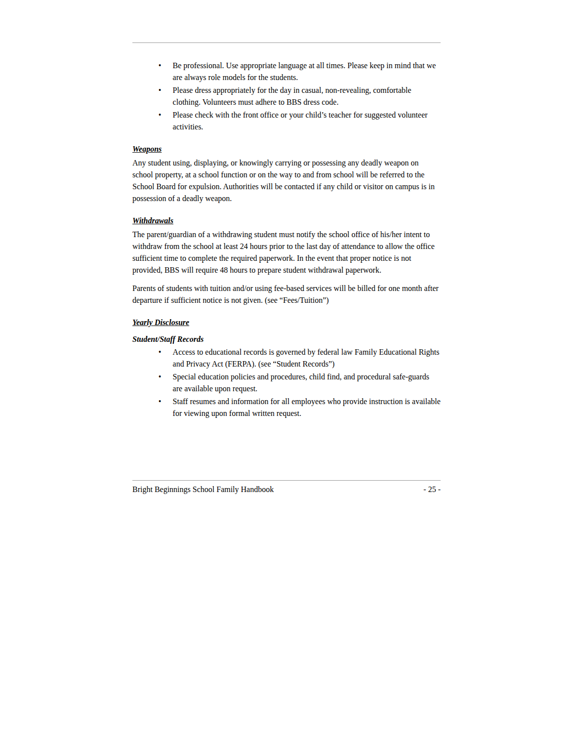Be professional. Use appropriate language at all times. Please keep in mind that we are always role models for the students.
Please dress appropriately for the day in casual, non-revealing, comfortable clothing. Volunteers must adhere to BBS dress code.
Please check with the front office or your child’s teacher for suggested volunteer activities.
Weapons
Any student using, displaying, or knowingly carrying or possessing any deadly weapon on school property, at a school function or on the way to and from school will be referred to the School Board for expulsion. Authorities will be contacted if any child or visitor on campus is in possession of a deadly weapon.
Withdrawals
The parent/guardian of a withdrawing student must notify the school office of his/her intent to withdraw from the school at least 24 hours prior to the last day of attendance to allow the office sufficient time to complete the required paperwork. In the event that proper notice is not provided, BBS will require 48 hours to prepare student withdrawal paperwork.
Parents of students with tuition and/or using fee-based services will be billed for one month after departure if sufficient notice is not given. (see “Fees/Tuition”)
Yearly Disclosure
Student/Staff Records
Access to educational records is governed by federal law Family Educational Rights and Privacy Act (FERPA). (see “Student Records”)
Special education policies and procedures, child find, and procedural safe-guards are available upon request.
Staff resumes and information for all employees who provide instruction is available for viewing upon formal written request.
Bright Beginnings School Family Handbook - 25 -